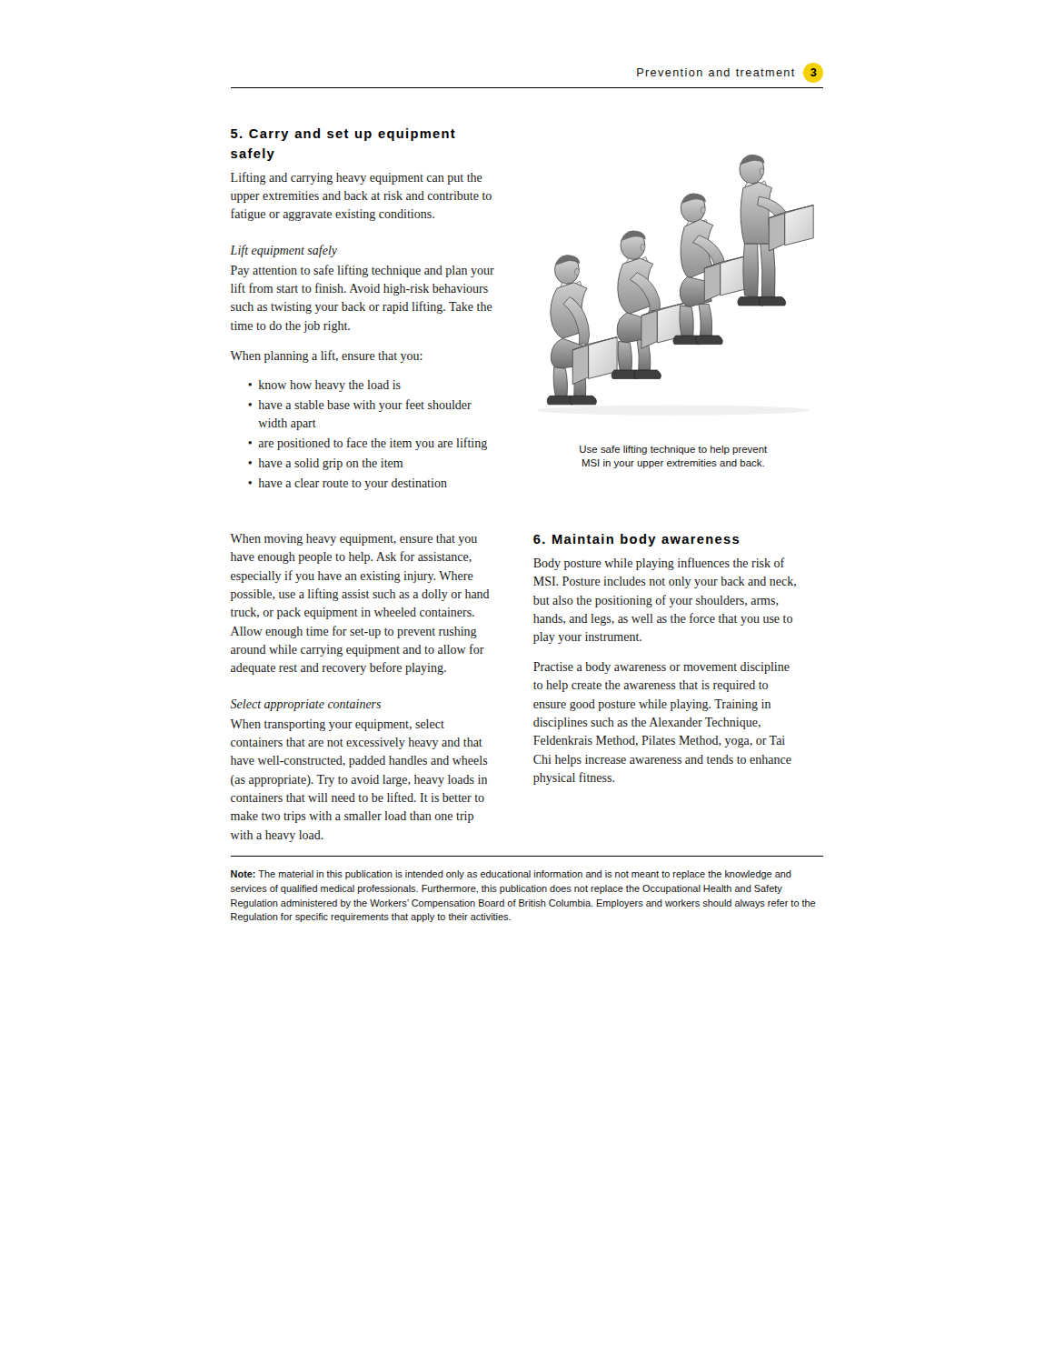Prevention and treatment 3
5. Carry and set up equipment safely
Lifting and carrying heavy equipment can put the upper extremities and back at risk and contribute to fatigue or aggravate existing conditions.
Lift equipment safely
Pay attention to safe lifting technique and plan your lift from start to finish. Avoid high-risk behaviours such as twisting your back or rapid lifting. Take the time to do the job right.
When planning a lift, ensure that you:
know how heavy the load is
have a stable base with your feet shoulder width apart
are positioned to face the item you are lifting
have a solid grip on the item
have a clear route to your destination
Use safe lifting technique to help prevent
MSI in your upper extremities and back.
When moving heavy equipment, ensure that you have enough people to help. Ask for assistance, especially if you have an existing injury. Where possible, use a lifting assist such as a dolly or hand truck, or pack equipment in wheeled containers. Allow enough time for set-up to prevent rushing around while carrying equipment and to allow for adequate rest and recovery before playing.
Select appropriate containers
When transporting your equipment, select containers that are not excessively heavy and that have well-constructed, padded handles and wheels (as appropriate). Try to avoid large, heavy loads in containers that will need to be lifted. It is better to make two trips with a smaller load than one trip with a heavy load.
6. Maintain body awareness
Body posture while playing influences the risk of MSI. Posture includes not only your back and neck, but also the positioning of your shoulders, arms, hands, and legs, as well as the force that you use to play your instrument.
Practise a body awareness or movement discipline to help create the awareness that is required to ensure good posture while playing. Training in disciplines such as the Alexander Technique, Feldenkrais Method, Pilates Method, yoga, or Tai Chi helps increase awareness and tends to enhance physical fitness.
Note: The material in this publication is intended only as educational information and is not meant to replace the knowledge and services of qualified medical professionals. Furthermore, this publication does not replace the Occupational Health and Safety Regulation administered by the Workers’ Compensation Board of British Columbia. Employers and workers should always refer to the Regulation for specific requirements that apply to their activities.